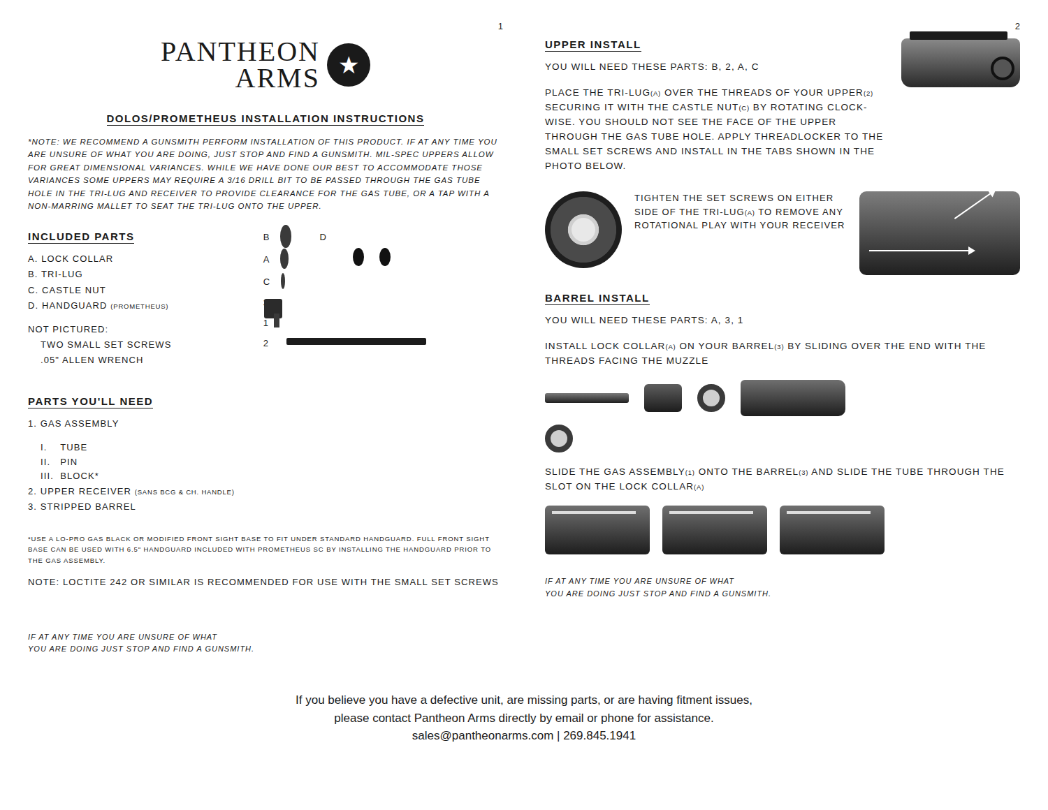1
PANTHEON
ARMS
★
Dolos/Prometheus Installation Instructions
*Note: We recommend a gunsmith perform installation of this product. If at any time you are unsure of what you are doing, just stop and find a gunsmith. Mil-spec uppers allow for great dimensional variances. While we have done our best to accommodate those variances some uppers may require a 3/16 drill bit to be passed through the gas tube hole in the tri-lug and receiver to provide clearance for the gas tube, or a tap with a non-marring mallet to seat the tri-lug onto the upper.
Included Parts
A. Lock Collar
B. Tri-Lug
C. Castle Nut
D. Handguard (Prometheus)
Not Pictured:
Two Small Set Screws
.05" Allen Wrench
Parts You'll Need
1. Gas Assembly
I. Tube
II. Pin
III. Block*
2. Upper Receiver (sans BCG & CH. Handle)
3. Stripped Barrel
B D
A
C
3
1
2
*Use a lo-pro gas black or modified front sight base to fit under standard handguard. Full front sight base can be used with 6.5" handguard included with Prometheus SC by installing the handguard prior to the gas assembly.
Note: Loctite 242 or similar is recommended for use with the small set screws
If at any time you are unsure of what
you are doing just stop and find a gunsmith.
2
Upper Install
You will need these parts: B, 2, A, C
Place the Tri-Lug(A) over the threads of your upper(2) securing it with the castle nut(C) by rotating clock-wise. You should not see the face of the upper through the gas tube hole. Apply threadlocker to the small set screws and install in the tabs shown in the photo below.
Tighten the set screws on either side of the Tri-Lug(A) to remove any rotational play with your receiver
Barrel Install
You will need these parts: A, 3, 1
Install lock collar(A) on your barrel(3) by sliding over the end with the threads facing the muzzle
Slide the gas assembly(1) onto the barrel(3) and slide the tube through the slot on the lock collar(A)
If at any time you are unsure of what
you are doing just stop and find a gunsmith.
If you believe you have a defective unit, are missing parts, or are having fitment issues,
please contact Pantheon Arms directly by email or phone for assistance.
sales@pantheonarms.com | 269.845.1941